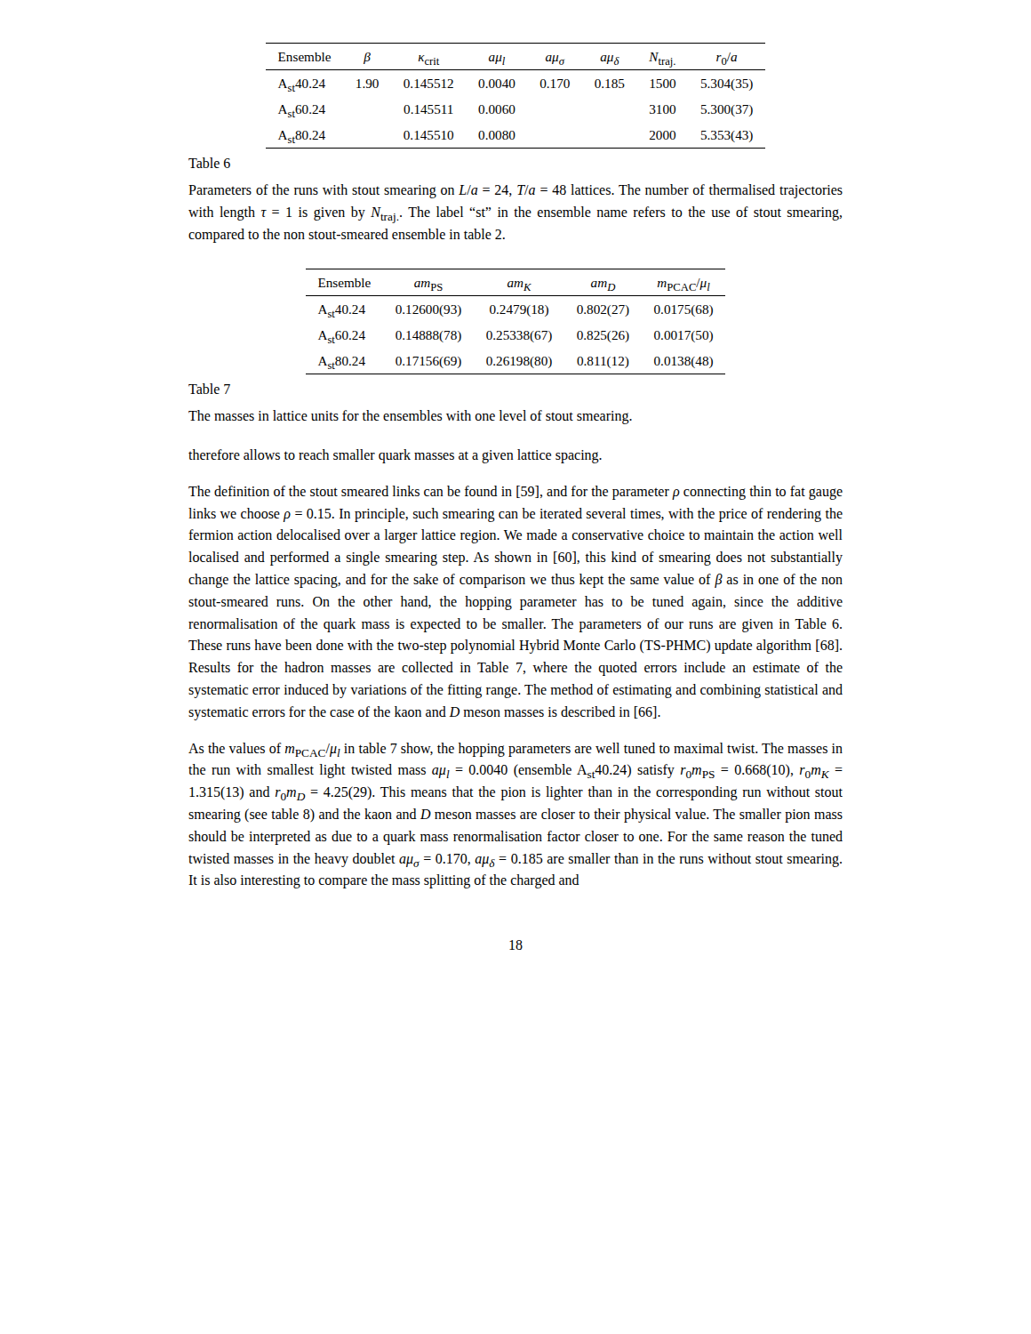| Ensemble | β | κ crit | aμ l | aμ σ | aμ δ | N traj. | r 0 / a |
| --- | --- | --- | --- | --- | --- | --- | --- |
| A st 40.24 | 1.90 | 0.145512 | 0.0040 | 0.170 | 0.185 | 1500 | 5.304(35) |
| A st 60.24 | | 0.145511 | 0.0060 | | | 3100 | 5.300(37) |
| A st 80.24 | | 0.145510 | 0.0080 | | | 2000 | 5.353(43) |
Table 6
Parameters of the runs with stout smearing on L/a = 24, T/a = 48 lattices. The number of thermalised trajectories with length τ = 1 is given by Ntraj.. The label “st” in the ensemble name refers to the use of stout smearing, compared to the non stout-smeared ensemble in table 2.
| Ensemble | am PS | am K | am D | m PCAC / μ l |
| --- | --- | --- | --- | --- |
| A st 40.24 | 0.12600(93) | 0.2479(18) | 0.802(27) | 0.0175(68) |
| A st 60.24 | 0.14888(78) | 0.25338(67) | 0.825(26) | 0.0017(50) |
| A st 80.24 | 0.17156(69) | 0.26198(80) | 0.811(12) | 0.0138(48) |
Table 7
The masses in lattice units for the ensembles with one level of stout smearing.
therefore allows to reach smaller quark masses at a given lattice spacing.
The definition of the stout smeared links can be found in [59], and for the parameter ρ connecting thin to fat gauge links we choose ρ = 0.15. In principle, such smearing can be iterated several times, with the price of rendering the fermion action delocalised over a larger lattice region. We made a conservative choice to maintain the action well localised and performed a single smearing step. As shown in [60], this kind of smearing does not substantially change the lattice spacing, and for the sake of comparison we thus kept the same value of β as in one of the non stout-smeared runs. On the other hand, the hopping parameter has to be tuned again, since the additive renormalisation of the quark mass is expected to be smaller. The parameters of our runs are given in Table 6. These runs have been done with the two-step polynomial Hybrid Monte Carlo (TS-PHMC) update algorithm [68]. Results for the hadron masses are collected in Table 7, where the quoted errors include an estimate of the systematic error induced by variations of the fitting range. The method of estimating and combining statistical and systematic errors for the case of the kaon and D meson masses is described in [66].
As the values of mPCAC/μl in table 7 show, the hopping parameters are well tuned to maximal twist. The masses in the run with smallest light twisted mass aμl = 0.0040 (ensemble Ast40.24) satisfy r0mPS = 0.668(10), r0mK = 1.315(13) and r0mD = 4.25(29). This means that the pion is lighter than in the corresponding run without stout smearing (see table 8) and the kaon and D meson masses are closer to their physical value. The smaller pion mass should be interpreted as due to a quark mass renormalisation factor closer to one. For the same reason the tuned twisted masses in the heavy doublet aμσ = 0.170, aμδ = 0.185 are smaller than in the runs without stout smearing. It is also interesting to compare the mass splitting of the charged and
18